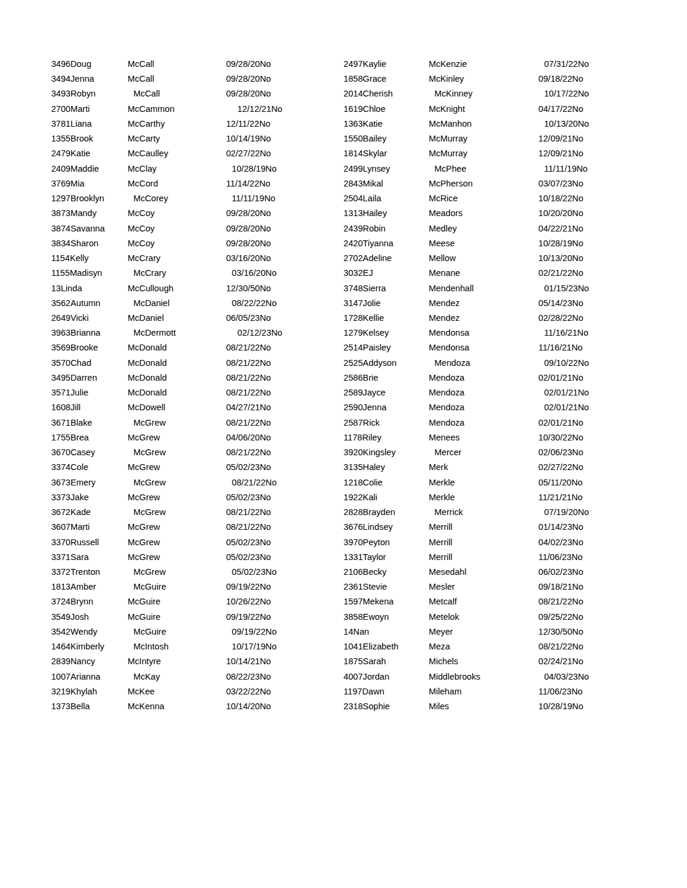| / 3496Doug / McCall / 09/28/20No / / 3494Jenna / McCall / 09/28/20No / / 3493Robyn / McCall / 09/28/20No / / 2700Marti / McCammon / 12/12/21No / / 3781Liana / McCarthy / 12/11/22No / / 1355Brook / McCarty / 10/14/19No / / 2479Katie / McCaulley / 02/27/22No / / 2409Maddie / McClay / 10/28/19No / / 3769Mia / McCord / 11/14/22No / / 1297Brooklyn / McCorey / 11/11/19No / / 3873Mandy / McCoy / 09/28/20No / / 3874Savanna / McCoy / 09/28/20No / / 3834Sharon / McCoy / 09/28/20No / / 1154Kelly / McCrary / 03/16/20No / / 1155Madisyn / McCrary / 03/16/20No / / 13Linda / McCullough / 12/30/50No / / 3562Autumn / McDaniel / 08/22/22No / / 2649Vicki / McDaniel / 06/05/23No / / 3963Brianna / McDermott / 02/12/23No / / 3569Brooke / McDonald / 08/21/22No / / 3570Chad / McDonald / 08/21/22No / / 3495Darren / McDonald / 08/21/22No / / 3571Julie / McDonald / 08/21/22No / / 1608Jill / McDowell / 04/27/21No / / 3671Blake / McGrew / 08/21/22No / / 1755Brea / McGrew / 04/06/20No / / 3670Casey / McGrew / 08/21/22No / / 3374Cole / McGrew / 05/02/23No / / 3673Emery / McGrew / 08/21/22No / / 3373Jake / McGrew / 05/02/23No / / 3672Kade / McGrew / 08/21/22No / / 3607Marti / McGrew / 08/21/22No / / 3370Russell / McGrew / 05/02/23No / / 3371Sara / McGrew / 05/02/23No / / 3372Trenton / McGrew / 05/02/23No / / 1813Amber / McGuire / 09/19/22No / / 3724Brynn / McGuire / 10/26/22No / / 3549Josh / McGuire / 09/19/22No / / 3542Wendy / McGuire / 09/19/22No / / 1464Kimberly / McIntosh / 10/17/19No / / 2839Nancy / McIntyre / 10/14/21No / / 1007Arianna / McKay / 08/22/23No / / 3219Khylah / McKee / 03/22/22No / / 1373Bella / McKenna / 10/14/20No / | / 2497Kaylie / McKenzie / 07/31/22No / / 1858Grace / McKinley / 09/18/22No / / 2014Cherish / McKinney / 10/17/22No / / 1619Chloe / McKnight / 04/17/22No / / 1363Katie / McManhon / 10/13/20No / / 1550Bailey / McMurray / 12/09/21No / / 1814Skylar / McMurray / 12/09/21No / / 2499Lynsey / McPhee / 11/11/19No / / 2843Mikal / McPherson / 03/07/23No / / 2504Laila / McRice / 10/18/22No / / 1313Hailey / Meadors / 10/20/20No / / 2439Robin / Medley / 04/22/21No / / 2420Tiyanna / Meese / 10/28/19No / / 2702Adeline / Mellow / 10/13/20No / / 3032EJ / Menane / 02/21/22No / / 3748Sierra / Mendenhall / 01/15/23No / / 3147Jolie / Mendez / 05/14/23No / / 1728Kellie / Mendez / 02/28/22No / / 1279Kelsey / Mendonsa / 11/16/21No / / 2514Paisley / Mendonsa / 11/16/21No / / 2525Addyson / Mendoza / 09/10/22No / / 2586Brie / Mendoza / 02/01/21No / / 2589Jayce / Mendoza / 02/01/21No / / 2590Jenna / Mendoza / 02/01/21No / / 2587Rick / Mendoza / 02/01/21No / / 1178Riley / Menees / 10/30/22No / / 3920Kingsley / Mercer / 02/06/23No / / 3135Haley / Merk / 02/27/22No / / 1218Colie / Merkle / 05/11/20No / / 1922Kali / Merkle / 11/21/21No / / 2828Brayden / Merrick / 07/19/20No / / 3676Lindsey / Merrill / 01/14/23No / / 3970Peyton / Merrill / 04/02/23No / / 1331Taylor / Merrill / 11/06/23No / / 2106Becky / Mesedahl / 06/02/23No / / 2361Stevie / Mesler / 09/18/21No / / 1597Mekena / Metcalf / 08/21/22No / / 3858Ewoyn / Metelok / 09/25/22No / / 14Nan / Meyer / 12/30/50No / / 1041Elizabeth / Meza / 08/21/22No / / 1875Sarah / Michels / 02/24/21No / / 4007Jordan / Middlebrooks / 04/03/23No / / 1197Dawn / Mileham / 11/06/23No / / 2318Sophie / Miles / 10/28/19No / |